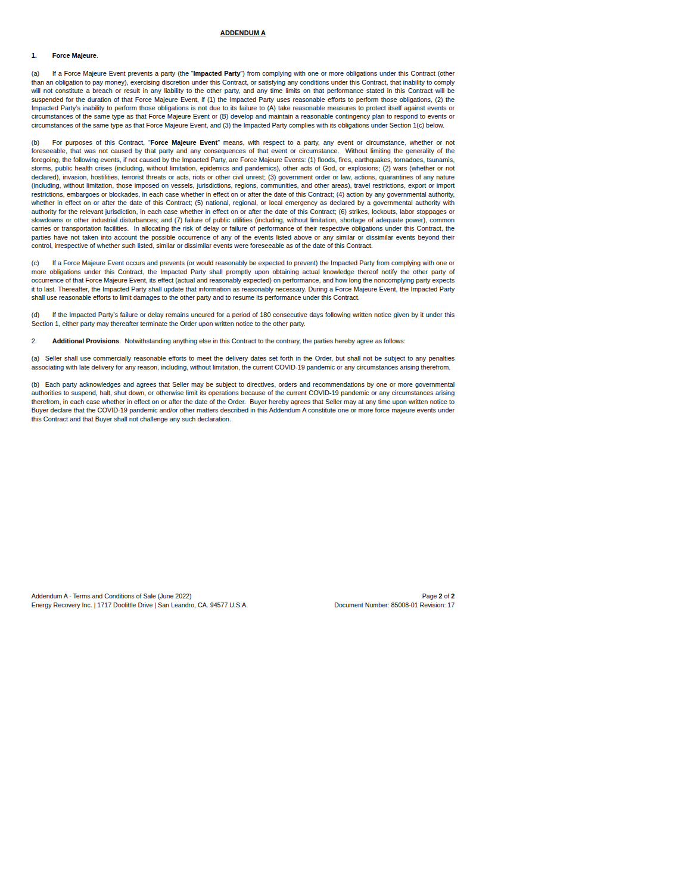ADDENDUM A
1. Force Majeure.
(a) If a Force Majeure Event prevents a party (the “Impacted Party”) from complying with one or more obligations under this Contract (other than an obligation to pay money), exercising discretion under this Contract, or satisfying any conditions under this Contract, that inability to comply will not constitute a breach or result in any liability to the other party, and any time limits on that performance stated in this Contract will be suspended for the duration of that Force Majeure Event, if (1) the Impacted Party uses reasonable efforts to perform those obligations, (2) the Impacted Party’s inability to perform those obligations is not due to its failure to (A) take reasonable measures to protect itself against events or circumstances of the same type as that Force Majeure Event or (B) develop and maintain a reasonable contingency plan to respond to events or circumstances of the same type as that Force Majeure Event, and (3) the Impacted Party complies with its obligations under Section 1(c) below.
(b) For purposes of this Contract, “Force Majeure Event” means, with respect to a party, any event or circumstance, whether or not foreseeable, that was not caused by that party and any consequences of that event or circumstance. Without limiting the generality of the foregoing, the following events, if not caused by the Impacted Party, are Force Majeure Events: (1) floods, fires, earthquakes, tornadoes, tsunamis, storms, public health crises (including, without limitation, epidemics and pandemics), other acts of God, or explosions; (2) wars (whether or not declared), invasion, hostilities, terrorist threats or acts, riots or other civil unrest; (3) government order or law, actions, quarantines of any nature (including, without limitation, those imposed on vessels, jurisdictions, regions, communities, and other areas), travel restrictions, export or import restrictions, embargoes or blockades, in each case whether in effect on or after the date of this Contract; (4) action by any governmental authority, whether in effect on or after the date of this Contract; (5) national, regional, or local emergency as declared by a governmental authority with authority for the relevant jurisdiction, in each case whether in effect on or after the date of this Contract; (6) strikes, lockouts, labor stoppages or slowdowns or other industrial disturbances; and (7) failure of public utilities (including, without limitation, shortage of adequate power), common carries or transportation facilities. In allocating the risk of delay or failure of performance of their respective obligations under this Contract, the parties have not taken into account the possible occurrence of any of the events listed above or any similar or dissimilar events beyond their control, irrespective of whether such listed, similar or dissimilar events were foreseeable as of the date of this Contract.
(c) If a Force Majeure Event occurs and prevents (or would reasonably be expected to prevent) the Impacted Party from complying with one or more obligations under this Contract, the Impacted Party shall promptly upon obtaining actual knowledge thereof notify the other party of occurrence of that Force Majeure Event, its effect (actual and reasonably expected) on performance, and how long the noncomplying party expects it to last. Thereafter, the Impacted Party shall update that information as reasonably necessary. During a Force Majeure Event, the Impacted Party shall use reasonable efforts to limit damages to the other party and to resume its performance under this Contract.
(d) If the Impacted Party’s failure or delay remains uncured for a period of 180 consecutive days following written notice given by it under this Section 1, either party may thereafter terminate the Order upon written notice to the other party.
2. Additional Provisions. Notwithstanding anything else in this Contract to the contrary, the parties hereby agree as follows:
(a) Seller shall use commercially reasonable efforts to meet the delivery dates set forth in the Order, but shall not be subject to any penalties associating with late delivery for any reason, including, without limitation, the current COVID-19 pandemic or any circumstances arising therefrom.
(b) Each party acknowledges and agrees that Seller may be subject to directives, orders and recommendations by one or more governmental authorities to suspend, halt, shut down, or otherwise limit its operations because of the current COVID-19 pandemic or any circumstances arising therefrom, in each case whether in effect on or after the date of the Order. Buyer hereby agrees that Seller may at any time upon written notice to Buyer declare that the COVID-19 pandemic and/or other matters described in this Addendum A constitute one or more force majeure events under this Contract and that Buyer shall not challenge any such declaration.
Addendum A - Terms and Conditions of Sale (June 2022)
Page 2 of 2
Energy Recovery Inc. | 1717 Doolittle Drive | San Leandro, CA. 94577 U.S.A.
Document Number: 85008-01 Revision: 17